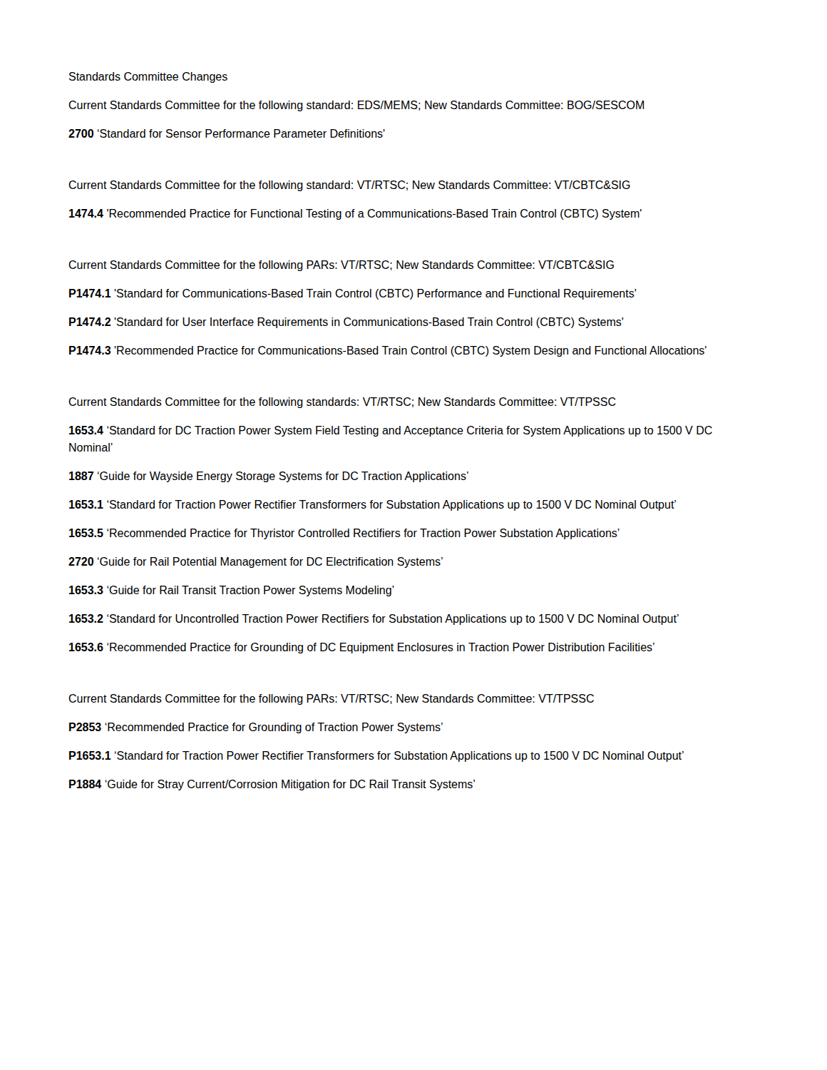Standards Committee Changes
Current Standards Committee for the following standard: EDS/MEMS; New Standards Committee: BOG/SESCOM
2700 ‘Standard for Sensor Performance Parameter Definitions'
Current Standards Committee for the following standard: VT/RTSC; New Standards Committee: VT/CBTC&SIG
1474.4 'Recommended Practice for Functional Testing of a Communications-Based Train Control (CBTC) System'
Current Standards Committee for the following PARs: VT/RTSC; New Standards Committee: VT/CBTC&SIG
P1474.1 'Standard for Communications-Based Train Control (CBTC) Performance and Functional Requirements'
P1474.2 'Standard for User Interface Requirements in Communications-Based Train Control (CBTC) Systems'
P1474.3 'Recommended Practice for Communications-Based Train Control (CBTC) System Design and Functional Allocations'
Current Standards Committee for the following standards: VT/RTSC; New Standards Committee: VT/TPSSC
1653.4 ‘Standard for DC Traction Power System Field Testing and Acceptance Criteria for System Applications up to 1500 V DC Nominal’
1887 ‘Guide for Wayside Energy Storage Systems for DC Traction Applications’
1653.1 ‘Standard for Traction Power Rectifier Transformers for Substation Applications up to 1500 V DC Nominal Output’
1653.5 ‘Recommended Practice for Thyristor Controlled Rectifiers for Traction Power Substation Applications’
2720 ‘Guide for Rail Potential Management for DC Electrification Systems’
1653.3 ‘Guide for Rail Transit Traction Power Systems Modeling’
1653.2 ‘Standard for Uncontrolled Traction Power Rectifiers for Substation Applications up to 1500 V DC Nominal Output’
1653.6 ‘Recommended Practice for Grounding of DC Equipment Enclosures in Traction Power Distribution Facilities’
Current Standards Committee for the following PARs: VT/RTSC; New Standards Committee: VT/TPSSC
P2853 ‘Recommended Practice for Grounding of Traction Power Systems’
P1653.1 ‘Standard for Traction Power Rectifier Transformers for Substation Applications up to 1500 V DC Nominal Output’
P1884 ‘Guide for Stray Current/Corrosion Mitigation for DC Rail Transit Systems’